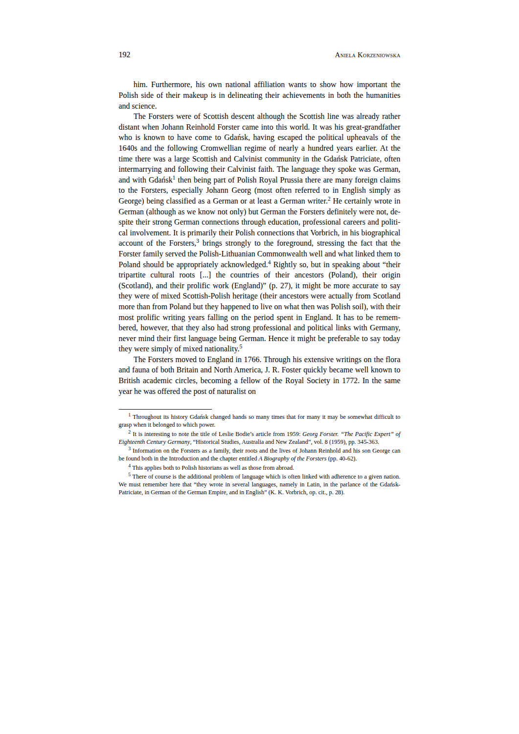192 Aniela Korzeniowska
him. Furthermore, his own national affiliation wants to show how important the Polish side of their makeup is in delineating their achievements in both the humanities and science.
The Forsters were of Scottish descent although the Scottish line was already rather distant when Johann Reinhold Forster came into this world. It was his great-grandfather who is known to have come to Gdańsk, having escaped the political upheavals of the 1640s and the following Cromwellian regime of nearly a hundred years earlier. At the time there was a large Scottish and Calvinist community in the Gdańsk Patriciate, often intermarrying and following their Calvinist faith. The language they spoke was German, and with Gdańsk1 then being part of Polish Royal Prussia there are many foreign claims to the Forsters, especially Johann Georg (most often referred to in English simply as George) being classified as a German or at least a German writer.2 He certainly wrote in German (although as we know not only) but German the Forsters definitely were not, despite their strong German connections through education, professional careers and political involvement. It is primarily their Polish connections that Vorbrich, in his biographical account of the Forsters,3 brings strongly to the foreground, stressing the fact that the Forster family served the Polish-Lithuanian Commonwealth well and what linked them to Poland should be appropriately acknowledged.4 Rightly so, but in speaking about “their tripartite cultural roots [...] the countries of their ancestors (Poland), their origin (Scotland), and their prolific work (England)” (p. 27), it might be more accurate to say they were of mixed Scottish-Polish heritage (their ancestors were actually from Scotland more than from Poland but they happened to live on what then was Polish soil), with their most prolific writing years falling on the period spent in England. It has to be remembered, however, that they also had strong professional and political links with Germany, never mind their first language being German. Hence it might be preferable to say today they were simply of mixed nationality.5
The Forsters moved to England in 1766. Through his extensive writings on the flora and fauna of both Britain and North America, J. R. Foster quickly became well known to British academic circles, becoming a fellow of the Royal Society in 1772. In the same year he was offered the post of naturalist on
1 Throughout its history Gdańsk changed hands so many times that for many it may be somewhat difficult to grasp when it belonged to which power.
2 It is interesting to note the title of Leslie Bodie’s article from 1959: Georg Forster. “The Pacific Expert” of Eighteenth Century Germany, “Historical Studies, Australia and New Zealand”, vol. 8 (1959), pp. 345-363.
3 Information on the Forsters as a family, their roots and the lives of Johann Reinhold and his son George can be found both in the Introduction and the chapter entitled A Biography of the Forsters (pp. 40-62).
4 This applies both to Polish historians as well as those from abroad.
5 There of course is the additional problem of language which is often linked with adherence to a given nation. We must remember here that “they wrote in several languages, namely in Latin, in the parlance of the Gdańsk-Patriciate, in German of the German Empire, and in English” (K. K. Vorbrich, op. cit., p. 28).